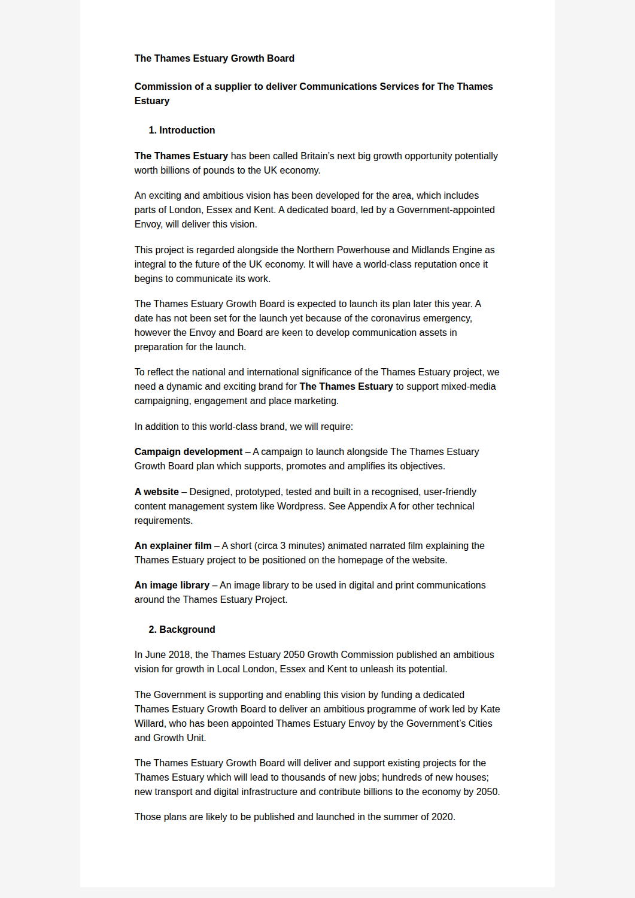The Thames Estuary Growth Board
Commission of a supplier to deliver Communications Services for The Thames Estuary
Introduction
The Thames Estuary has been called Britain’s next big growth opportunity potentially worth billions of pounds to the UK economy.
An exciting and ambitious vision has been developed for the area, which includes parts of London, Essex and Kent. A dedicated board, led by a Government-appointed Envoy, will deliver this vision.
This project is regarded alongside the Northern Powerhouse and Midlands Engine as integral to the future of the UK economy. It will have a world-class reputation once it begins to communicate its work.
The Thames Estuary Growth Board is expected to launch its plan later this year. A date has not been set for the launch yet because of the coronavirus emergency, however the Envoy and Board are keen to develop communication assets in preparation for the launch.
To reflect the national and international significance of the Thames Estuary project, we need a dynamic and exciting brand for The Thames Estuary to support mixed-media campaigning, engagement and place marketing.
In addition to this world-class brand, we will require:
Campaign development – A campaign to launch alongside The Thames Estuary Growth Board plan which supports, promotes and amplifies its objectives.
A website – Designed, prototyped, tested and built in a recognised, user-friendly content management system like Wordpress. See Appendix A for other technical requirements.
An explainer film – A short (circa 3 minutes) animated narrated film explaining the Thames Estuary project to be positioned on the homepage of the website.
An image library – An image library to be used in digital and print communications around the Thames Estuary Project.
Background
In June 2018, the Thames Estuary 2050 Growth Commission published an ambitious vision for growth in Local London, Essex and Kent to unleash its potential.
The Government is supporting and enabling this vision by funding a dedicated Thames Estuary Growth Board to deliver an ambitious programme of work led by Kate Willard, who has been appointed Thames Estuary Envoy by the Government’s Cities and Growth Unit.
The Thames Estuary Growth Board will deliver and support existing projects for the Thames Estuary which will lead to thousands of new jobs; hundreds of new houses; new transport and digital infrastructure and contribute billions to the economy by 2050.
Those plans are likely to be published and launched in the summer of 2020.